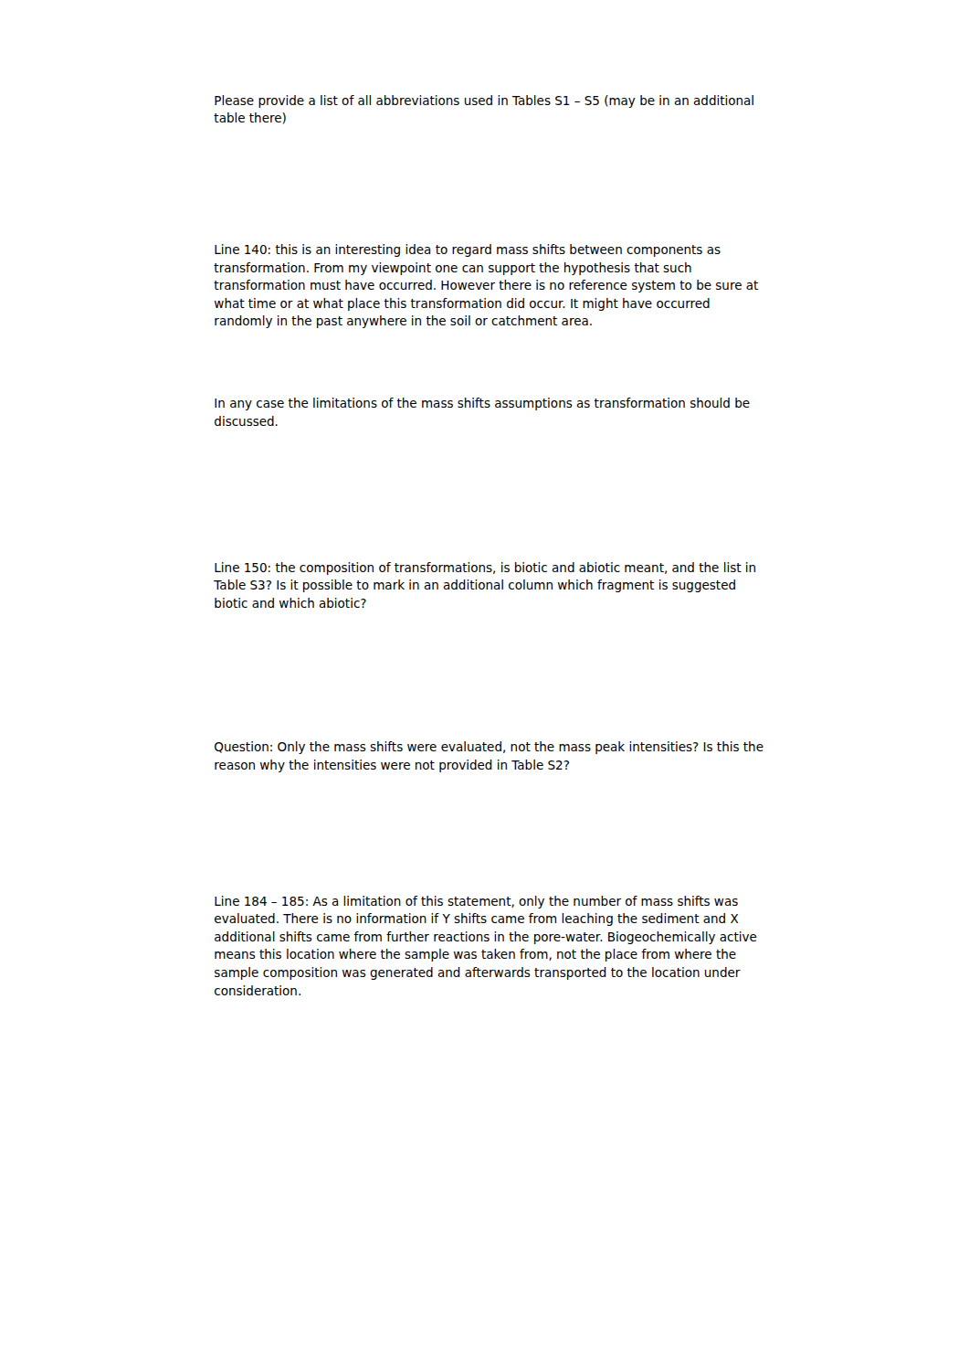Please provide a list of all abbreviations used in Tables S1 – S5 (may be in an additional table there)
Line 140: this is an interesting idea to regard mass shifts between components as transformation. From my viewpoint one can support the hypothesis that such transformation must have occurred. However there is no reference system to be sure at what time or at what place this transformation did occur. It might have occurred randomly in the past anywhere in the soil or catchment area.
In any case the limitations of the mass shifts assumptions as transformation should be discussed.
Line 150: the composition of transformations, is biotic and abiotic meant, and the list in Table S3? Is it possible to mark in an additional column which fragment is suggested biotic and which abiotic?
Question: Only the mass shifts were evaluated, not the mass peak intensities? Is this the reason why the intensities were not provided in Table S2?
Line 184 – 185: As a limitation of this statement, only the number of mass shifts was evaluated. There is no information if Y shifts came from leaching the sediment and X additional shifts came from further reactions in the pore-water. Biogeochemically active means this location where the sample was taken from, not the place from where the sample composition was generated and afterwards transported to the location under consideration.